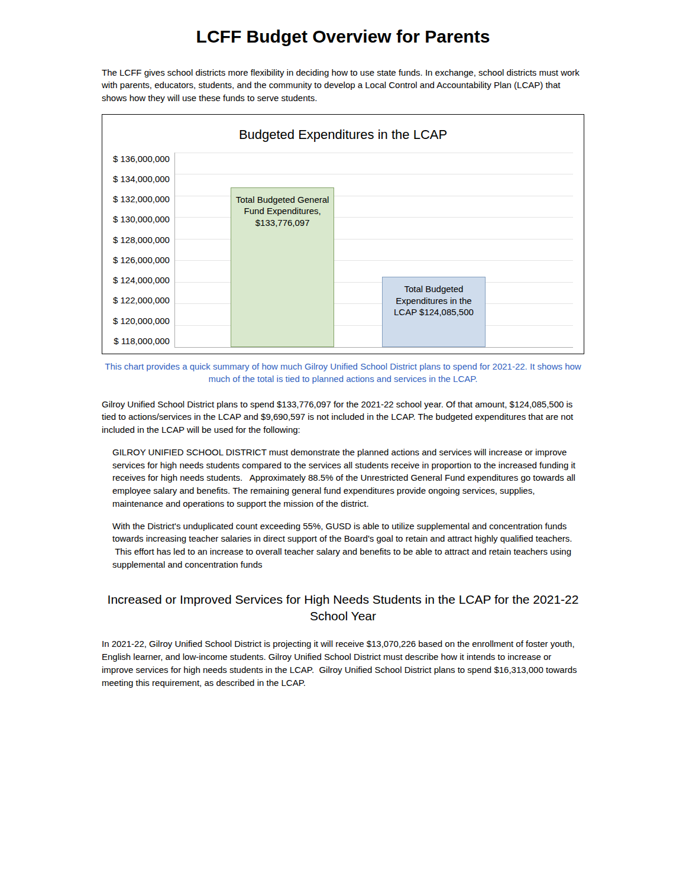LCFF Budget Overview for Parents
The LCFF gives school districts more flexibility in deciding how to use state funds. In exchange, school districts must work with parents, educators, students, and the community to develop a Local Control and Accountability Plan (LCAP) that shows how they will use these funds to serve students.
Budgeted Expenditures in the LCAP
$ 136,000,000
$ 134,000,000
$ 132,000,000
$ 130,000,000
$ 128,000,000
$ 126,000,000
$ 124,000,000
$ 122,000,000
$ 120,000,000
$ 118,000,000
Total Budgeted General Fund Expenditures, $133,776,097
Total Budgeted Expenditures in the LCAP $124,085,500
This chart provides a quick summary of how much Gilroy Unified School District plans to spend for 2021-22. It shows how much of the total is tied to planned actions and services in the LCAP.
Gilroy Unified School District plans to spend $133,776,097 for the 2021-22 school year. Of that amount, $124,085,500 is tied to actions/services in the LCAP and $9,690,597 is not included in the LCAP. The budgeted expenditures that are not included in the LCAP will be used for the following:
GILROY UNIFIED SCHOOL DISTRICT must demonstrate the planned actions and services will increase or improve services for high needs students compared to the services all students receive in proportion to the increased funding it receives for high needs students. Approximately 88.5% of the Unrestricted General Fund expenditures go towards all employee salary and benefits. The remaining general fund expenditures provide ongoing services, supplies, maintenance and operations to support the mission of the district.
With the District's unduplicated count exceeding 55%, GUSD is able to utilize supplemental and concentration funds towards increasing teacher salaries in direct support of the Board's goal to retain and attract highly qualified teachers. This effort has led to an increase to overall teacher salary and benefits to be able to attract and retain teachers using supplemental and concentration funds
Increased or Improved Services for High Needs Students in the LCAP for the 2021-22 School Year
In 2021-22, Gilroy Unified School District is projecting it will receive $13,070,226 based on the enrollment of foster youth, English learner, and low-income students. Gilroy Unified School District must describe how it intends to increase or improve services for high needs students in the LCAP. Gilroy Unified School District plans to spend $16,313,000 towards meeting this requirement, as described in the LCAP.